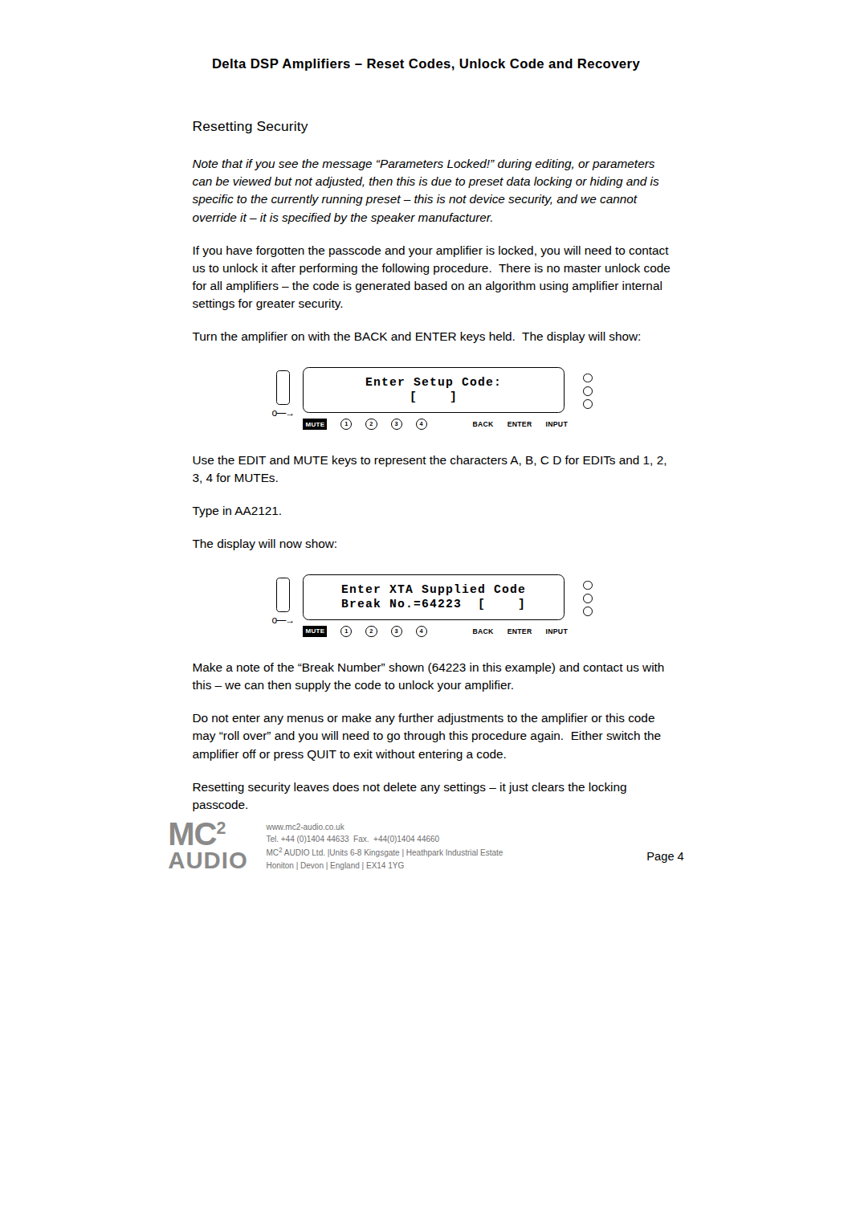Delta DSP Amplifiers – Reset Codes, Unlock Code and Recovery
Resetting Security
Note that if you see the message “Parameters Locked!” during editing, or parameters can be viewed but not adjusted, then this is due to preset data locking or hiding and is specific to the currently running preset – this is not device security, and we cannot override it – it is specified by the speaker manufacturer.
If you have forgotten the passcode and your amplifier is locked, you will need to contact us to unlock it after performing the following procedure. There is no master unlock code for all amplifiers – the code is generated based on an algorithm using amplifier internal settings for greater security.
Turn the amplifier on with the BACK and ENTER keys held. The display will show:
o—→
Enter Setup Code:
[ ]
MUTE 1 2 3 4 BACK ENTER INPUT
Use the EDIT and MUTE keys to represent the characters A, B, C D for EDITs and 1, 2, 3, 4 for MUTEs.
Type in AA2121.
The display will now show:
o—→
Enter XTA Supplied Code
Break No.=64223 [ ]
MUTE 1 2 3 4 BACK ENTER INPUT
Make a note of the “Break Number” shown (64223 in this example) and contact us with this – we can then supply the code to unlock your amplifier.
Do not enter any menus or make any further adjustments to the amplifier or this code may “roll over” and you will need to go through this procedure again. Either switch the amplifier off or press QUIT to exit without entering a code.
Resetting security leaves does not delete any settings – it just clears the locking passcode.
MC2
AUDIO
www.mc2-audio.co.uk
Tel. +44 (0)1404 44633 Fax. +44(0)1404 44660
MC2 AUDIO Ltd. |Units 6-8 Kingsgate | Heathpark Industrial Estate
Honiton | Devon | England | EX14 1YG
Page 4